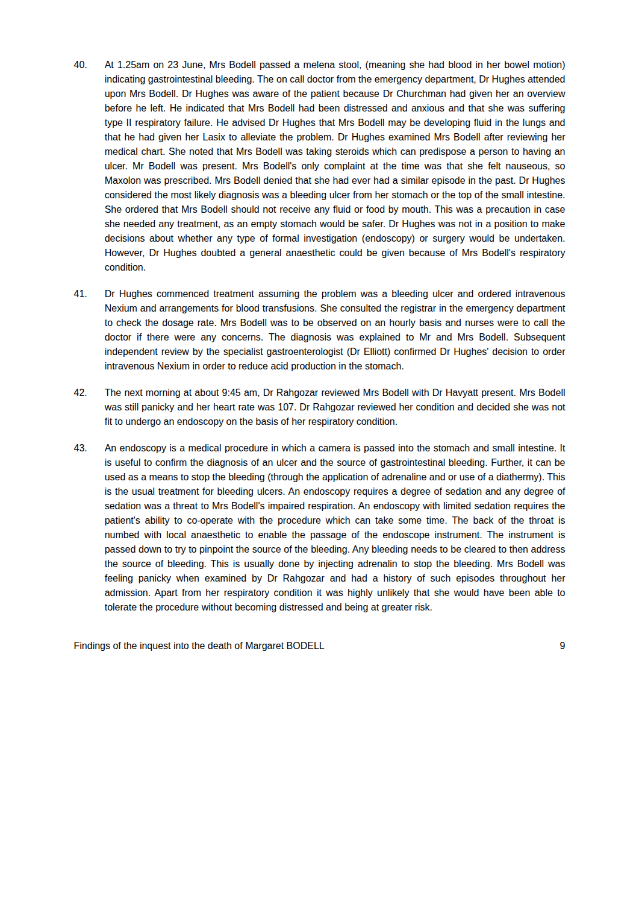40. At 1.25am on 23 June, Mrs Bodell passed a melena stool, (meaning she had blood in her bowel motion) indicating gastrointestinal bleeding. The on call doctor from the emergency department, Dr Hughes attended upon Mrs Bodell. Dr Hughes was aware of the patient because Dr Churchman had given her an overview before he left. He indicated that Mrs Bodell had been distressed and anxious and that she was suffering type II respiratory failure. He advised Dr Hughes that Mrs Bodell may be developing fluid in the lungs and that he had given her Lasix to alleviate the problem. Dr Hughes examined Mrs Bodell after reviewing her medical chart. She noted that Mrs Bodell was taking steroids which can predispose a person to having an ulcer. Mr Bodell was present. Mrs Bodell's only complaint at the time was that she felt nauseous, so Maxolon was prescribed. Mrs Bodell denied that she had ever had a similar episode in the past. Dr Hughes considered the most likely diagnosis was a bleeding ulcer from her stomach or the top of the small intestine. She ordered that Mrs Bodell should not receive any fluid or food by mouth. This was a precaution in case she needed any treatment, as an empty stomach would be safer. Dr Hughes was not in a position to make decisions about whether any type of formal investigation (endoscopy) or surgery would be undertaken. However, Dr Hughes doubted a general anaesthetic could be given because of Mrs Bodell's respiratory condition.
41. Dr Hughes commenced treatment assuming the problem was a bleeding ulcer and ordered intravenous Nexium and arrangements for blood transfusions. She consulted the registrar in the emergency department to check the dosage rate. Mrs Bodell was to be observed on an hourly basis and nurses were to call the doctor if there were any concerns. The diagnosis was explained to Mr and Mrs Bodell. Subsequent independent review by the specialist gastroenterologist (Dr Elliott) confirmed Dr Hughes' decision to order intravenous Nexium in order to reduce acid production in the stomach.
42. The next morning at about 9:45 am, Dr Rahgozar reviewed Mrs Bodell with Dr Havyatt present. Mrs Bodell was still panicky and her heart rate was 107. Dr Rahgozar reviewed her condition and decided she was not fit to undergo an endoscopy on the basis of her respiratory condition.
43. An endoscopy is a medical procedure in which a camera is passed into the stomach and small intestine. It is useful to confirm the diagnosis of an ulcer and the source of gastrointestinal bleeding. Further, it can be used as a means to stop the bleeding (through the application of adrenaline and or use of a diathermy). This is the usual treatment for bleeding ulcers. An endoscopy requires a degree of sedation and any degree of sedation was a threat to Mrs Bodell's impaired respiration. An endoscopy with limited sedation requires the patient's ability to co-operate with the procedure which can take some time. The back of the throat is numbed with local anaesthetic to enable the passage of the endoscope instrument. The instrument is passed down to try to pinpoint the source of the bleeding. Any bleeding needs to be cleared to then address the source of bleeding. This is usually done by injecting adrenalin to stop the bleeding. Mrs Bodell was feeling panicky when examined by Dr Rahgozar and had a history of such episodes throughout her admission. Apart from her respiratory condition it was highly unlikely that she would have been able to tolerate the procedure without becoming distressed and being at greater risk.
Findings of the inquest into the death of Margaret BODELL 9